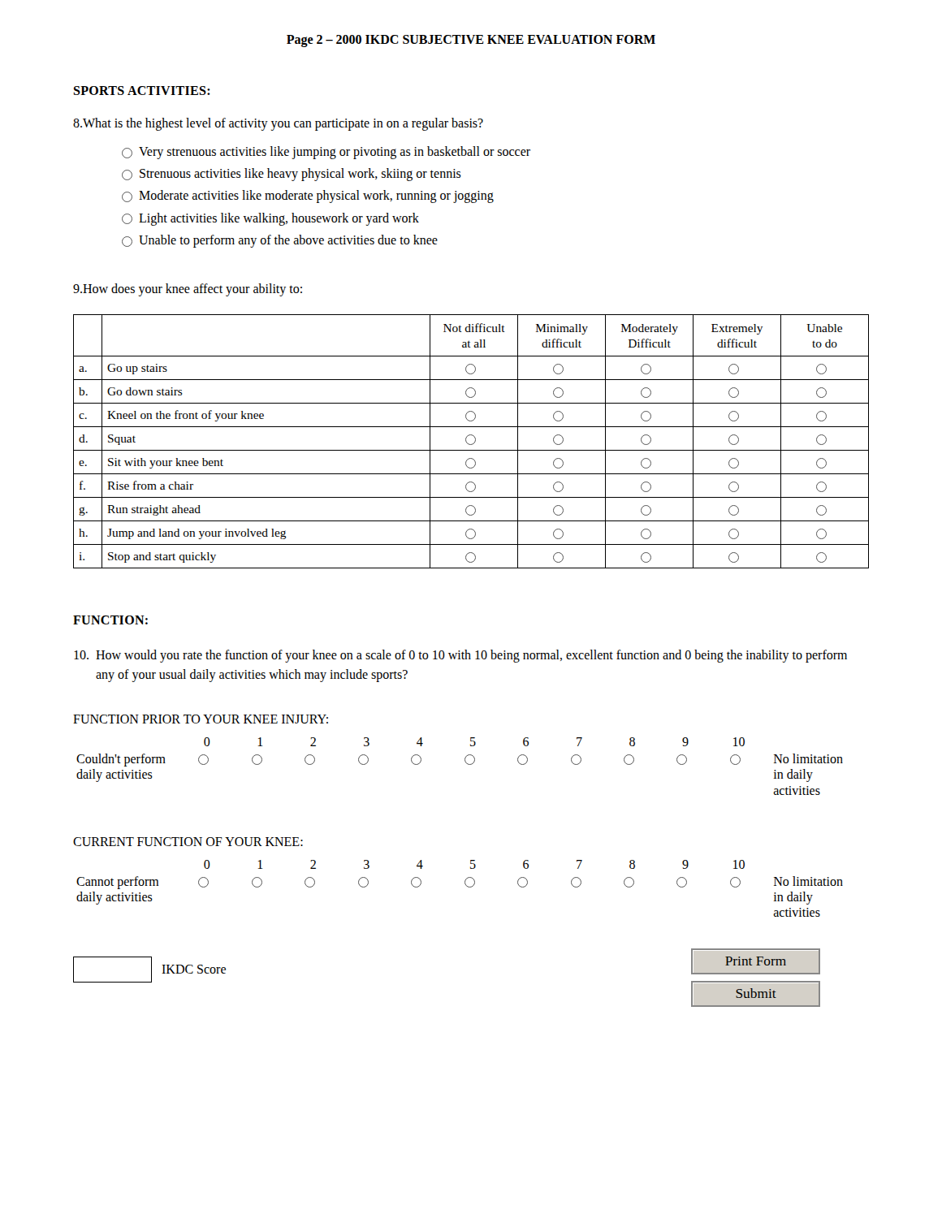Page 2 – 2000 IKDC SUBJECTIVE KNEE EVALUATION FORM
SPORTS ACTIVITIES:
8.What is the highest level of activity you can participate in on a regular basis?
Very strenuous activities like jumping or pivoting as in basketball or soccer
Strenuous activities like heavy physical work, skiing or tennis
Moderate activities like moderate physical work, running or jogging
Light activities like walking, housework or yard work
Unable to perform any of the above activities due to knee
9.How does your knee affect your ability to:
| | | Not difficult at all | Minimally difficult | Moderately Difficult | Extremely difficult | Unable to do |
| --- | --- | --- | --- | --- | --- | --- |
| a. | Go up stairs | | | | | |
| b. | Go down stairs | | | | | |
| c. | Kneel on the front of your knee | | | | | |
| d. | Squat | | | | | |
| e. | Sit with your knee bent | | | | | |
| f. | Rise from a chair | | | | | |
| g. | Run straight ahead | | | | | |
| h. | Jump and land on your involved leg | | | | | |
| i. | Stop and start quickly | | | | | |
FUNCTION:
10. How would you rate the function of your knee on a scale of 0 to 10 with 10 being normal, excellent function and 0 being the inability to perform any of your usual daily activities which may include sports?
FUNCTION PRIOR TO YOUR KNEE INJURY:
| | 0 | 1 | 2 | 3 | 4 | 5 | 6 | 7 | 8 | 9 | 10 | |
| Couldn't perform daily activities | | | | | | | | | | | | No limitation in daily activities |
CURRENT FUNCTION OF YOUR KNEE:
| | 0 | 1 | 2 | 3 | 4 | 5 | 6 | 7 | 8 | 9 | 10 | |
| Cannot perform daily activities | | | | | | | | | | | | No limitation in daily activities |
IKDC Score
Print Form Submit